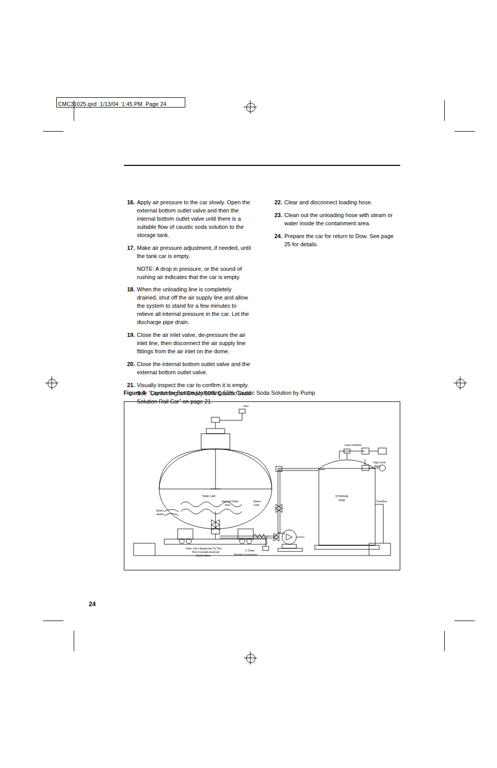CMC31025.qxd 1/13/04 1:45 PM Page 24
16. Apply air pressure to the car slowly. Open the external bottom outlet valve and then the internal bottom outlet valve until there is a suitable flow of caustic soda solution to the storage tank.
17. Make air pressure adjustment, if needed, until the tank car is empty.
NOTE: A drop in pressure, or the sound of rushing air indicates that the car is empty.
18. When the unloading line is completely drained, shut off the air supply line and allow the system to stand for a few minutes to relieve all internal pressure in the car. Let the discharge pipe drain.
19. Close the air inlet valve, de-pressure the air inlet line, then disconnect the air supply line fittings from the air inlet on the dome.
20. Close the internal bottom outlet valve and the external bottom outlet valve.
21. Visually inspect the car to confirm it is empty. See “Confirming an Empty 50% Caustic Soda Solution Rail Car” on page 21.
22. Clear and disconnect loading hose.
23. Clean out the unloading hose with steam or water inside the containment area.
24. Prepare the car for return to Dow. See page 25 for details.
Figure 9 Layout for Bottom Unloading 50% Caustic Soda Solution by Pump
Vent TANK CAR Internal Outlet Vent Steam Coils Steam Jacket Pump 1" Drain Flexible Connection Note: Car's Equipment To This Point Includes External Outlet Valve STORAGE TANK Overflow Level Indicator High Level Alarm
24